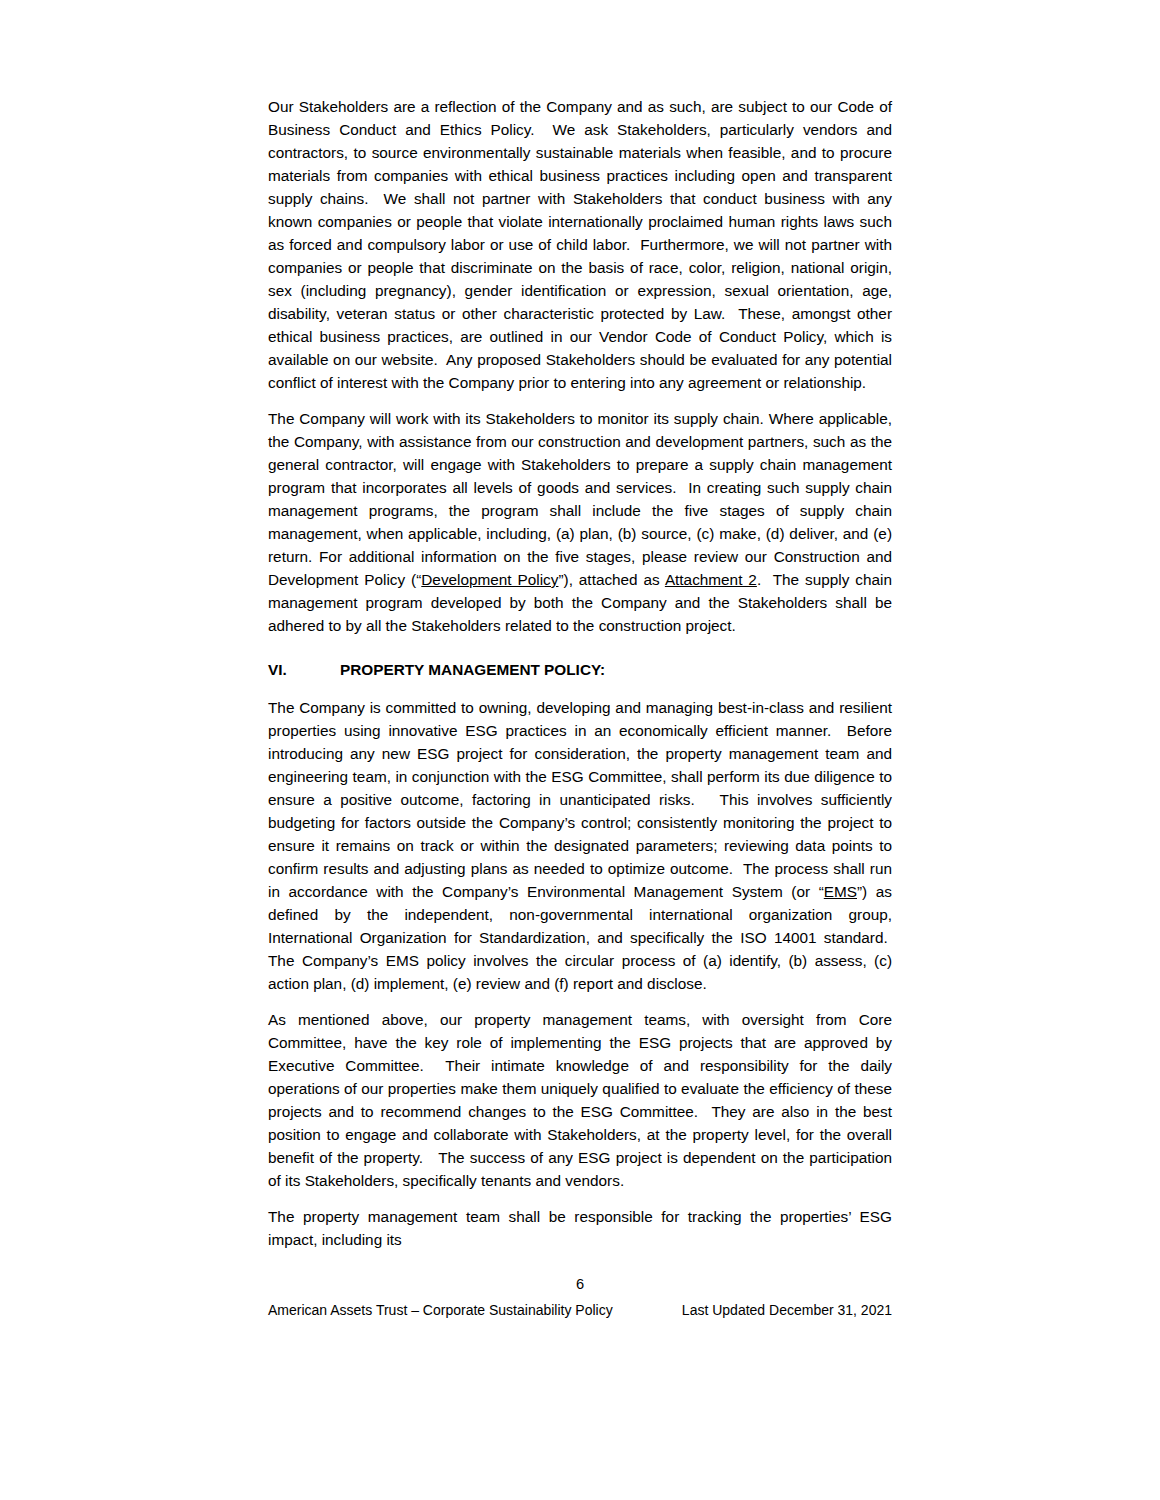Our Stakeholders are a reflection of the Company and as such, are subject to our Code of Business Conduct and Ethics Policy. We ask Stakeholders, particularly vendors and contractors, to source environmentally sustainable materials when feasible, and to procure materials from companies with ethical business practices including open and transparent supply chains. We shall not partner with Stakeholders that conduct business with any known companies or people that violate internationally proclaimed human rights laws such as forced and compulsory labor or use of child labor. Furthermore, we will not partner with companies or people that discriminate on the basis of race, color, religion, national origin, sex (including pregnancy), gender identification or expression, sexual orientation, age, disability, veteran status or other characteristic protected by Law. These, amongst other ethical business practices, are outlined in our Vendor Code of Conduct Policy, which is available on our website. Any proposed Stakeholders should be evaluated for any potential conflict of interest with the Company prior to entering into any agreement or relationship.
The Company will work with its Stakeholders to monitor its supply chain. Where applicable, the Company, with assistance from our construction and development partners, such as the general contractor, will engage with Stakeholders to prepare a supply chain management program that incorporates all levels of goods and services. In creating such supply chain management programs, the program shall include the five stages of supply chain management, when applicable, including, (a) plan, (b) source, (c) make, (d) deliver, and (e) return. For additional information on the five stages, please review our Construction and Development Policy (“Development Policy”), attached as Attachment 2. The supply chain management program developed by both the Company and the Stakeholders shall be adhered to by all the Stakeholders related to the construction project.
VI. PROPERTY MANAGEMENT POLICY:
The Company is committed to owning, developing and managing best-in-class and resilient properties using innovative ESG practices in an economically efficient manner. Before introducing any new ESG project for consideration, the property management team and engineering team, in conjunction with the ESG Committee, shall perform its due diligence to ensure a positive outcome, factoring in unanticipated risks. This involves sufficiently budgeting for factors outside the Company’s control; consistently monitoring the project to ensure it remains on track or within the designated parameters; reviewing data points to confirm results and adjusting plans as needed to optimize outcome. The process shall run in accordance with the Company’s Environmental Management System (or “EMS”) as defined by the independent, non-governmental international organization group, International Organization for Standardization, and specifically the ISO 14001 standard. The Company’s EMS policy involves the circular process of (a) identify, (b) assess, (c) action plan, (d) implement, (e) review and (f) report and disclose.
As mentioned above, our property management teams, with oversight from Core Committee, have the key role of implementing the ESG projects that are approved by Executive Committee. Their intimate knowledge of and responsibility for the daily operations of our properties make them uniquely qualified to evaluate the efficiency of these projects and to recommend changes to the ESG Committee. They are also in the best position to engage and collaborate with Stakeholders, at the property level, for the overall benefit of the property. The success of any ESG project is dependent on the participation of its Stakeholders, specifically tenants and vendors.
The property management team shall be responsible for tracking the properties’ ESG impact, including its
6
American Assets Trust – Corporate Sustainability Policy Last Updated December 31, 2021